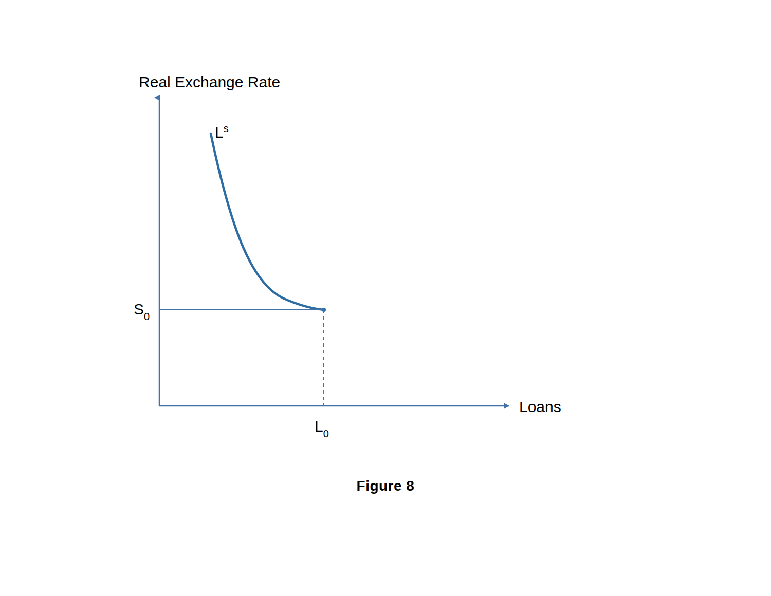Figure 8: Downward-sloping loan supply curve against the real exchange rate A vertical axis labeled Real Exchange Rate and a horizontal axis labeled Loans. A convex, downward-sloping curve labeled L superscript s falls from upper left and flattens toward the right, ending at a point. Dashed guide lines mark the equilibrium real exchange rate S sub 0 on the vertical axis and the loan quantity L sub 0 on the horizontal axis. Real Exchange Rate Loans Ls S0 L0
Figure 8